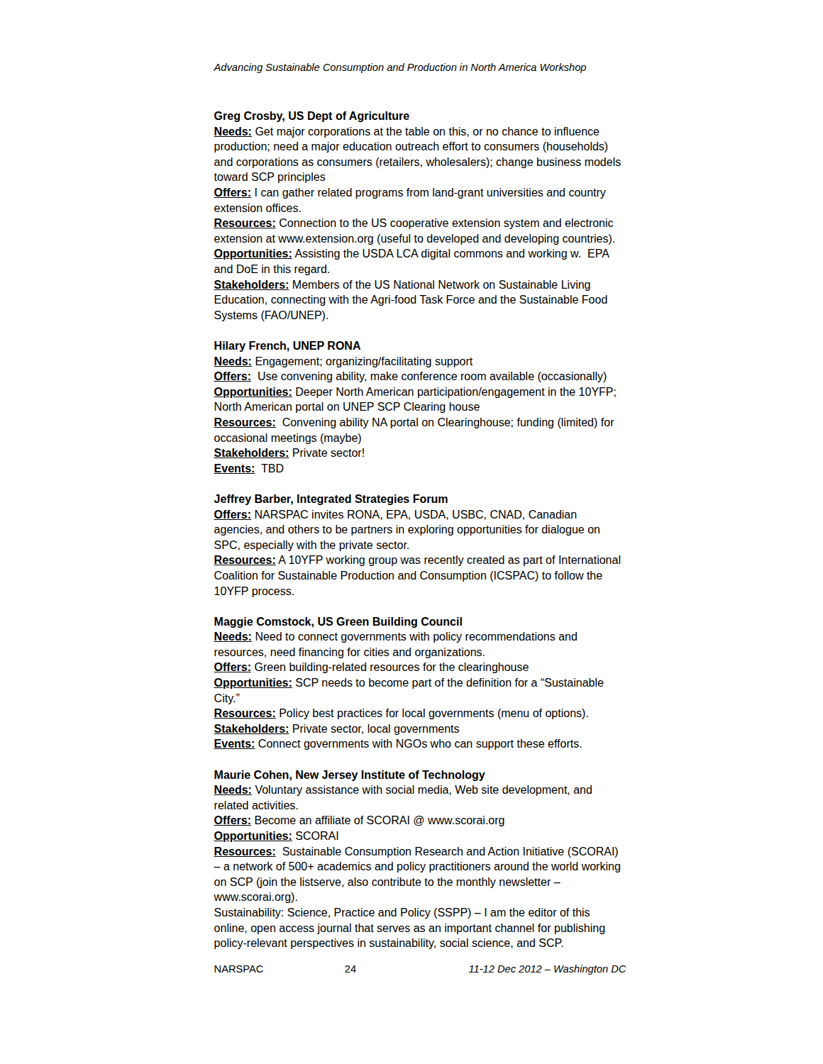Advancing Sustainable Consumption and Production in North America Workshop
Greg Crosby, US Dept of Agriculture
Needs: Get major corporations at the table on this, or no chance to influence production; need a major education outreach effort to consumers (households) and corporations as consumers (retailers, wholesalers); change business models toward SCP principles
Offers: I can gather related programs from land-grant universities and country extension offices.
Resources: Connection to the US cooperative extension system and electronic extension at www.extension.org (useful to developed and developing countries).
Opportunities: Assisting the USDA LCA digital commons and working w. EPA and DoE in this regard.
Stakeholders: Members of the US National Network on Sustainable Living Education, connecting with the Agri-food Task Force and the Sustainable Food Systems (FAO/UNEP).
Hilary French, UNEP RONA
Needs: Engagement; organizing/facilitating support
Offers: Use convening ability, make conference room available (occasionally)
Opportunities: Deeper North American participation/engagement in the 10YFP; North American portal on UNEP SCP Clearing house
Resources: Convening ability NA portal on Clearinghouse; funding (limited) for occasional meetings (maybe)
Stakeholders: Private sector!
Events: TBD
Jeffrey Barber, Integrated Strategies Forum
Offers: NARSPAC invites RONA, EPA, USDA, USBC, CNAD, Canadian agencies, and others to be partners in exploring opportunities for dialogue on SPC, especially with the private sector.
Resources: A 10YFP working group was recently created as part of International Coalition for Sustainable Production and Consumption (ICSPAC) to follow the 10YFP process.
Maggie Comstock, US Green Building Council
Needs: Need to connect governments with policy recommendations and resources, need financing for cities and organizations.
Offers: Green building-related resources for the clearinghouse
Opportunities: SCP needs to become part of the definition for a “Sustainable City.”
Resources: Policy best practices for local governments (menu of options).
Stakeholders: Private sector, local governments
Events: Connect governments with NGOs who can support these efforts.
Maurie Cohen, New Jersey Institute of Technology
Needs: Voluntary assistance with social media, Web site development, and related activities.
Offers: Become an affiliate of SCORAI @ www.scorai.org
Opportunities: SCORAI
Resources: Sustainable Consumption Research and Action Initiative (SCORAI) – a network of 500+ academics and policy practitioners around the world working on SCP (join the listserve, also contribute to the monthly newsletter – www.scorai.org).
Sustainability: Science, Practice and Policy (SSPP) – I am the editor of this online, open access journal that serves as an important channel for publishing policy-relevant perspectives in sustainability, social science, and SCP.
NARSPAC 24 11-12 Dec 2012 – Washington DC